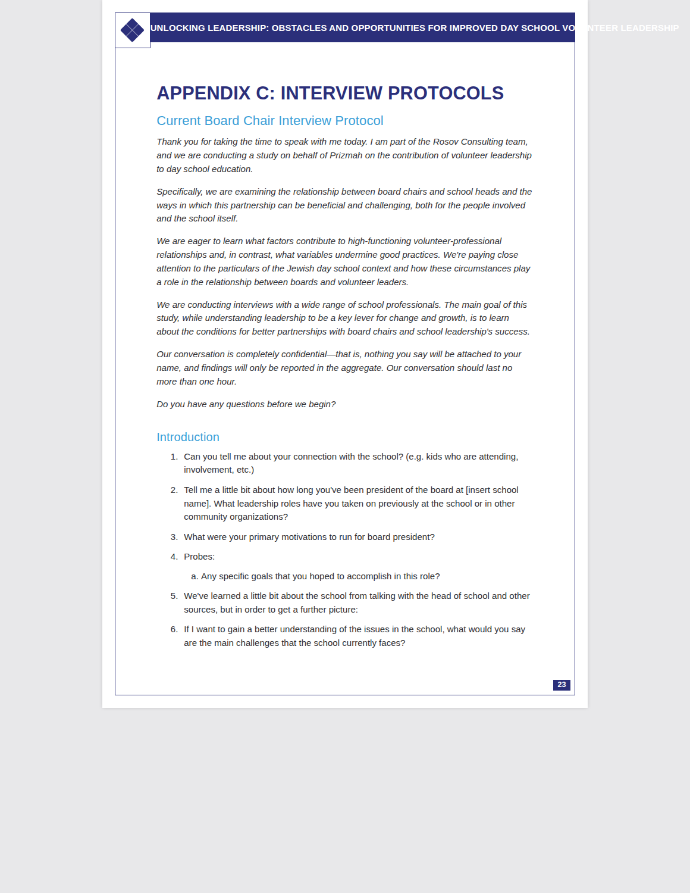Unlocking Leadership: Obstacles and Opportunities for Improved Day School Volunteer Leadership
Appendix C: Interview Protocols
Current Board Chair Interview Protocol
Thank you for taking the time to speak with me today. I am part of the Rosov Consulting team, and we are conducting a study on behalf of Prizmah on the contribution of volunteer leadership to day school education.
Specifically, we are examining the relationship between board chairs and school heads and the ways in which this partnership can be beneficial and challenging, both for the people involved and the school itself.
We are eager to learn what factors contribute to high-functioning volunteer-professional relationships and, in contrast, what variables undermine good practices. We're paying close attention to the particulars of the Jewish day school context and how these circumstances play a role in the relationship between boards and volunteer leaders.
We are conducting interviews with a wide range of school professionals. The main goal of this study, while understanding leadership to be a key lever for change and growth, is to learn about the conditions for better partnerships with board chairs and school leadership's success.
Our conversation is completely confidential—that is, nothing you say will be attached to your name, and findings will only be reported in the aggregate. Our conversation should last no more than one hour.
Do you have any questions before we begin?
Introduction
Can you tell me about your connection with the school? (e.g. kids who are attending, involvement, etc.)
Tell me a little bit about how long you've been president of the board at [insert school name]. What leadership roles have you taken on previously at the school or in other community organizations?
What were your primary motivations to run for board president?
Probes:
Any specific goals that you hoped to accomplish in this role?
We've learned a little bit about the school from talking with the head of school and other sources, but in order to get a further picture:
If I want to gain a better understanding of the issues in the school, what would you say are the main challenges that the school currently faces?
23